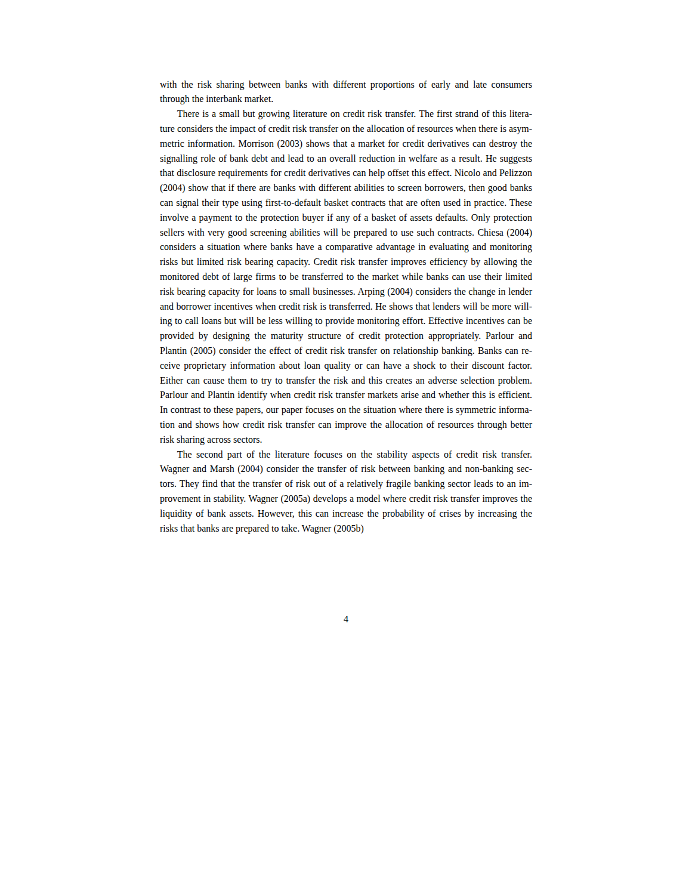with the risk sharing between banks with different proportions of early and late consumers through the interbank market.
There is a small but growing literature on credit risk transfer. The first strand of this literature considers the impact of credit risk transfer on the allocation of resources when there is asymmetric information. Morrison (2003) shows that a market for credit derivatives can destroy the signalling role of bank debt and lead to an overall reduction in welfare as a result. He suggests that disclosure requirements for credit derivatives can help offset this effect. Nicolo and Pelizzon (2004) show that if there are banks with different abilities to screen borrowers, then good banks can signal their type using first-to-default basket contracts that are often used in practice. These involve a payment to the protection buyer if any of a basket of assets defaults. Only protection sellers with very good screening abilities will be prepared to use such contracts. Chiesa (2004) considers a situation where banks have a comparative advantage in evaluating and monitoring risks but limited risk bearing capacity. Credit risk transfer improves efficiency by allowing the monitored debt of large firms to be transferred to the market while banks can use their limited risk bearing capacity for loans to small businesses. Arping (2004) considers the change in lender and borrower incentives when credit risk is transferred. He shows that lenders will be more willing to call loans but will be less willing to provide monitoring effort. Effective incentives can be provided by designing the maturity structure of credit protection appropriately. Parlour and Plantin (2005) consider the effect of credit risk transfer on relationship banking. Banks can receive proprietary information about loan quality or can have a shock to their discount factor. Either can cause them to try to transfer the risk and this creates an adverse selection problem. Parlour and Plantin identify when credit risk transfer markets arise and whether this is efficient. In contrast to these papers, our paper focuses on the situation where there is symmetric information and shows how credit risk transfer can improve the allocation of resources through better risk sharing across sectors.
The second part of the literature focuses on the stability aspects of credit risk transfer. Wagner and Marsh (2004) consider the transfer of risk between banking and non-banking sectors. They find that the transfer of risk out of a relatively fragile banking sector leads to an improvement in stability. Wagner (2005a) develops a model where credit risk transfer improves the liquidity of bank assets. However, this can increase the probability of crises by increasing the risks that banks are prepared to take. Wagner (2005b)
4